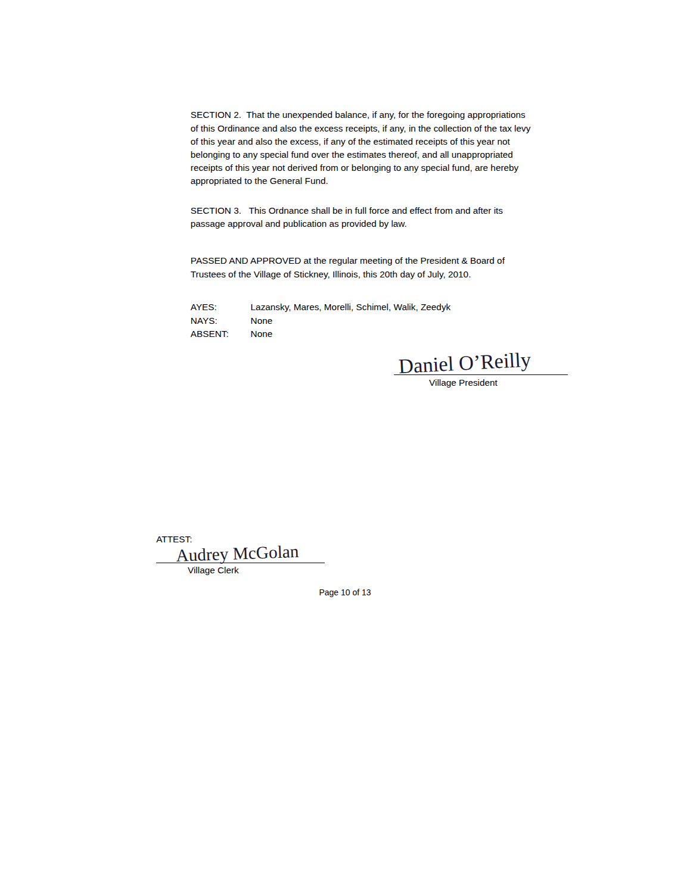SECTION 2. That the unexpended balance, if any, for the foregoing appropriations of this Ordinance and also the excess receipts, if any, in the collection of the tax levy of this year and also the excess, if any of the estimated receipts of this year not belonging to any special fund over the estimates thereof, and all unappropriated receipts of this year not derived from or belonging to any special fund, are hereby appropriated to the General Fund.
SECTION 3. This Ordnance shall be in full force and effect from and after its passage approval and publication as provided by law.
PASSED AND APPROVED at the regular meeting of the President & Board of Trustees of the Village of Stickney, Illinois, this 20th day of July, 2010.
| AYES: | Lazansky, Mares, Morelli, Schimel, Walik, Zeedyk |
| NAYS: | None |
| ABSENT: | None |
Daniel O’Reilly
Village President
ATTEST:
Audrey McGolan
Village Clerk
Page 10 of 13